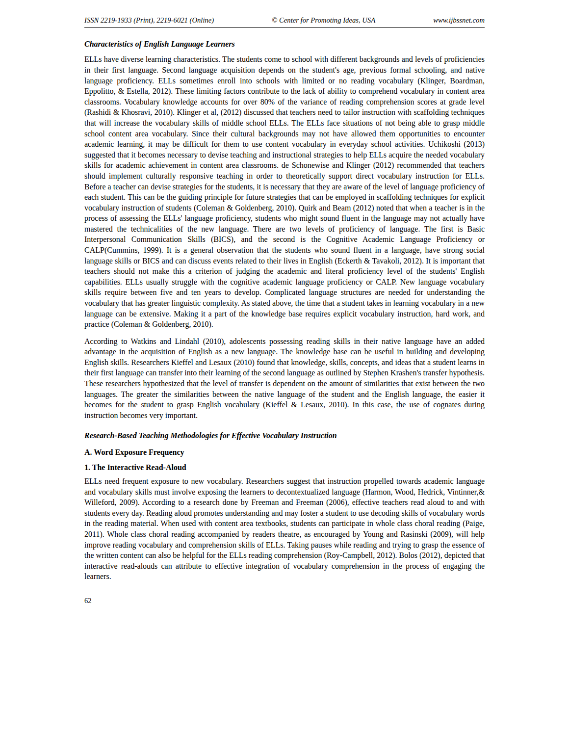ISSN 2219-1933 (Print), 2219-6021 (Online) © Center for Promoting Ideas, USA www.ijbssnet.com
Characteristics of English Language Learners
ELLs have diverse learning characteristics. The students come to school with different backgrounds and levels of proficiencies in their first language. Second language acquisition depends on the student's age, previous formal schooling, and native language proficiency. ELLs sometimes enroll into schools with limited or no reading vocabulary (Klinger, Boardman, Eppolitto, & Estella, 2012). These limiting factors contribute to the lack of ability to comprehend vocabulary in content area classrooms. Vocabulary knowledge accounts for over 80% of the variance of reading comprehension scores at grade level (Rashidi & Khosravi, 2010). Klinger et al, (2012) discussed that teachers need to tailor instruction with scaffolding techniques that will increase the vocabulary skills of middle school ELLs. The ELLs face situations of not being able to grasp middle school content area vocabulary. Since their cultural backgrounds may not have allowed them opportunities to encounter academic learning, it may be difficult for them to use content vocabulary in everyday school activities. Uchikoshi (2013) suggested that it becomes necessary to devise teaching and instructional strategies to help ELLs acquire the needed vocabulary skills for academic achievement in content area classrooms. de Schonewise and Klinger (2012) recommended that teachers should implement culturally responsive teaching in order to theoretically support direct vocabulary instruction for ELLs. Before a teacher can devise strategies for the students, it is necessary that they are aware of the level of language proficiency of each student. This can be the guiding principle for future strategies that can be employed in scaffolding techniques for explicit vocabulary instruction of students (Coleman & Goldenberg, 2010). Quirk and Beam (2012) noted that when a teacher is in the process of assessing the ELLs' language proficiency, students who might sound fluent in the language may not actually have mastered the technicalities of the new language. There are two levels of proficiency of language. The first is Basic Interpersonal Communication Skills (BICS), and the second is the Cognitive Academic Language Proficiency or CALP(Cummins, 1999). It is a general observation that the students who sound fluent in a language, have strong social language skills or BICS and can discuss events related to their lives in English (Eckerth & Tavakoli, 2012). It is important that teachers should not make this a criterion of judging the academic and literal proficiency level of the students' English capabilities. ELLs usually struggle with the cognitive academic language proficiency or CALP. New language vocabulary skills require between five and ten years to develop. Complicated language structures are needed for understanding the vocabulary that has greater linguistic complexity. As stated above, the time that a student takes in learning vocabulary in a new language can be extensive. Making it a part of the knowledge base requires explicit vocabulary instruction, hard work, and practice (Coleman & Goldenberg, 2010).
According to Watkins and Lindahl (2010), adolescents possessing reading skills in their native language have an added advantage in the acquisition of English as a new language. The knowledge base can be useful in building and developing English skills. Researchers Kieffel and Lesaux (2010) found that knowledge, skills, concepts, and ideas that a student learns in their first language can transfer into their learning of the second language as outlined by Stephen Krashen's transfer hypothesis. These researchers hypothesized that the level of transfer is dependent on the amount of similarities that exist between the two languages. The greater the similarities between the native language of the student and the English language, the easier it becomes for the student to grasp English vocabulary (Kieffel & Lesaux, 2010). In this case, the use of cognates during instruction becomes very important.
Research-Based Teaching Methodologies for Effective Vocabulary Instruction
A. Word Exposure Frequency
1. The Interactive Read-Aloud
ELLs need frequent exposure to new vocabulary. Researchers suggest that instruction propelled towards academic language and vocabulary skills must involve exposing the learners to decontextualized language (Harmon, Wood, Hedrick, Vintinner,& Willeford, 2009). According to a research done by Freeman and Freeman (2006), effective teachers read aloud to and with students every day. Reading aloud promotes understanding and may foster a student to use decoding skills of vocabulary words in the reading material. When used with content area textbooks, students can participate in whole class choral reading (Paige, 2011). Whole class choral reading accompanied by readers theatre, as encouraged by Young and Rasinski (2009), will help improve reading vocabulary and comprehension skills of ELLs. Taking pauses while reading and trying to grasp the essence of the written content can also be helpful for the ELLs reading comprehension (Roy-Campbell, 2012). Bolos (2012), depicted that interactive read-alouds can attribute to effective integration of vocabulary comprehension in the process of engaging the learners.
62